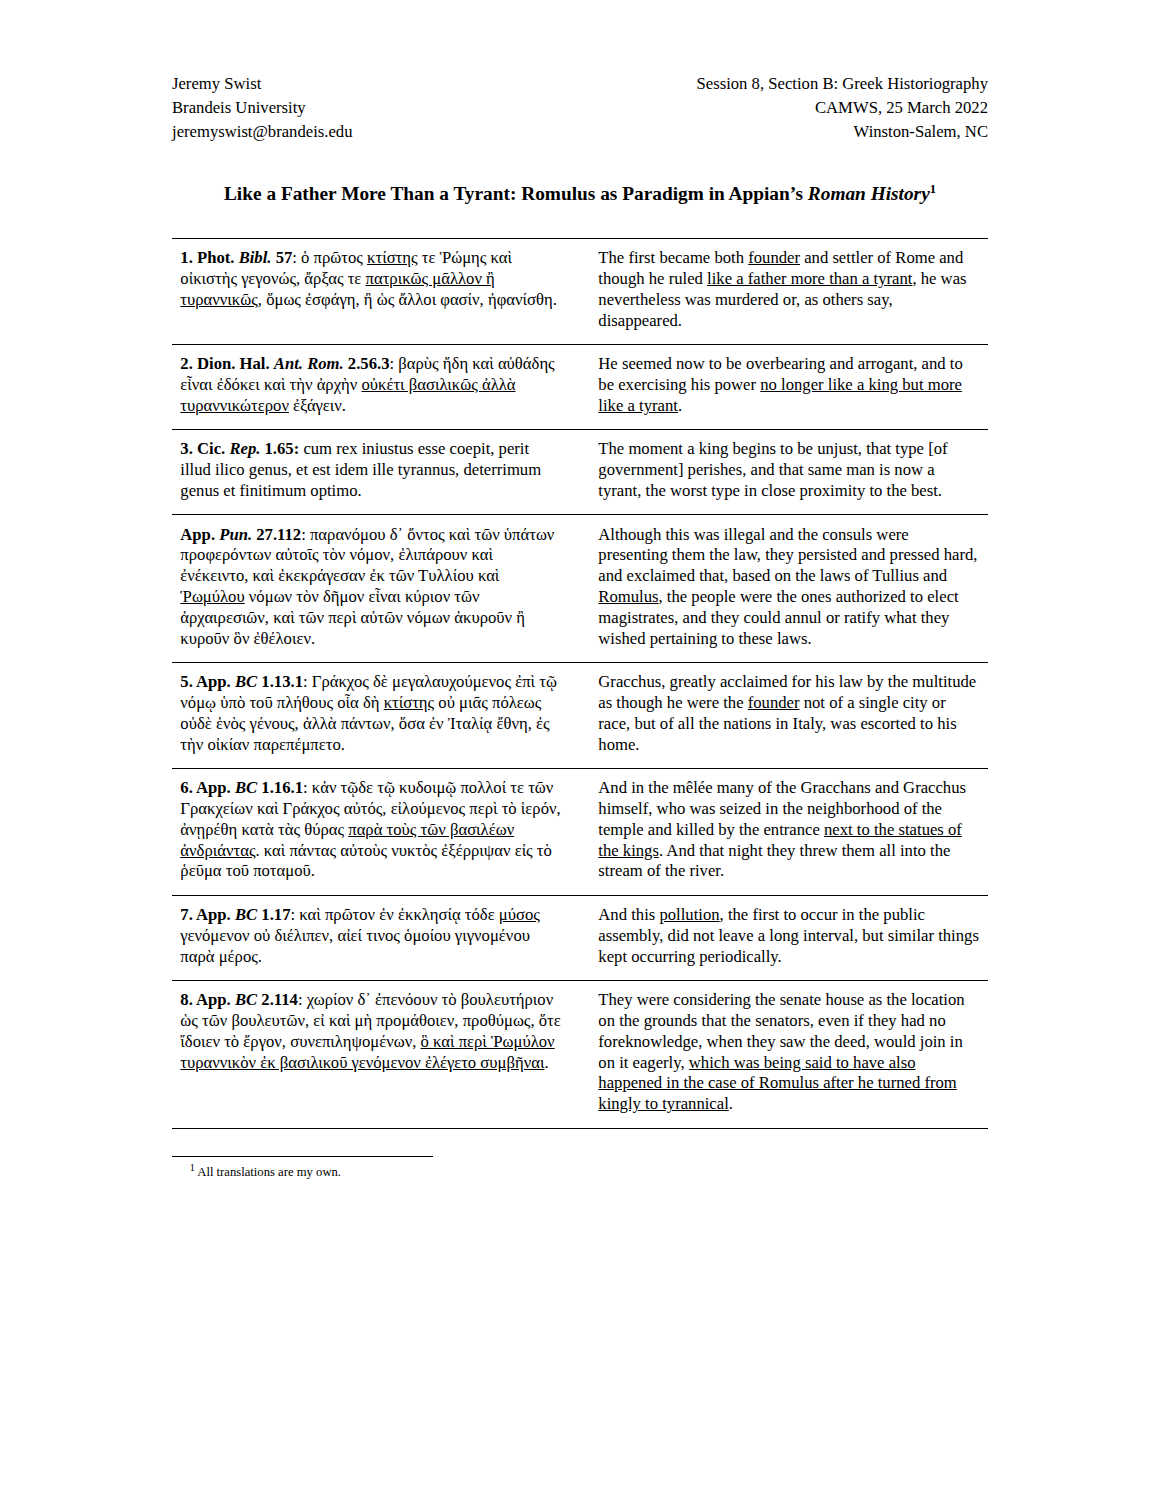Jeremy Swist
Brandeis University
jeremyswist@brandeis.edu
Session 8, Section B: Greek Historiography
CAMWS, 25 March 2022
Winston-Salem, NC
Like a Father More Than a Tyrant: Romulus as Paradigm in Appian’s Roman History1
| 1. Phot. Bibl. 57 : ὁ πρῶτος κτίστης τε Ῥώμης καὶ οἰκιστὴς γεγονώς, ἄρξας τε πατρικῶς μᾶλλον ἢ τυραννικῶς , ὅμως ἐσφάγη, ἢ ὡς ἄλλοι φασίν, ἠφανίσθη. | The first became both founder and settler of Rome and though he ruled like a father more than a tyrant , he was nevertheless was murdered or, as others say, disappeared. |
| 2. Dion. Hal. Ant. Rom. 2.56.3 : βαρὺς ἤδη καὶ αὐθάδης εἶναι ἐδόκει καὶ τὴν ἀρχὴν οὐκέτι βασιλικῶς ἀλλὰ τυραννικώτερον ἐξάγειν. | He seemed now to be overbearing and arrogant, and to be exercising his power no longer like a king but more like a tyrant . |
| 3. Cic. Rep. 1.65: cum rex iniustus esse coepit, perit illud ilico genus, et est idem ille tyrannus, deterrimum genus et finitimum optimo. | The moment a king begins to be unjust, that type [of government] perishes, and that same man is now a tyrant, the worst type in close proximity to the best. |
| App. Pun. 27.112 : παρανόμου δ᾽ ὄντος καὶ τῶν ὑπάτων προφερόντων αὐτοῖς τὸν νόμον, ἐλιπάρουν καὶ ἐνέκειντο, καὶ ἐκεκράγεσαν ἐκ τῶν Τυλλίου καὶ Ῥωμύλου νόμων τὸν δῆμον εἶναι κύριον τῶν ἀρχαιρεσιῶν, καὶ τῶν περὶ αὐτῶν νόμων ἀκυροῦν ἢ κυροῦν ὃν ἐθέλοιεν. | Although this was illegal and the consuls were presenting them the law, they persisted and pressed hard, and exclaimed that, based on the laws of Tullius and Romulus , the people were the ones authorized to elect magistrates, and they could annul or ratify what they wished pertaining to these laws. |
| 5. App. BC 1.13.1 : Γράκχος δὲ μεγαλαυχούμενος ἐπὶ τῷ νόμῳ ὑπὸ τοῦ πλήθους οἷα δὴ κτίστης οὐ μιᾶς πόλεως οὐδὲ ἑνὸς γένους, ἀλλὰ πάντων, ὅσα ἐν Ἰταλίᾳ ἔθνη, ἐς τὴν οἰκίαν παρεπέμπετο. | Gracchus, greatly acclaimed for his law by the multitude as though he were the founder not of a single city or race, but of all the nations in Italy, was escorted to his home. |
| 6. App. BC 1.16.1 : κἀν τῷδε τῷ κυδοιμῷ πολλοί τε τῶν Γρακχείων καὶ Γράκχος αὐτός, εἰλούμενος περὶ τὸ ἱερόν, ἀνῃρέθη κατὰ τὰς θύρας παρὰ τοὺς τῶν βασιλέων ἀνδριάντας . καὶ πάντας αὐτοὺς νυκτὸς ἐξέρριψαν εἰς τὸ ῥεῦμα τοῦ ποταμοῦ. | And in the mêlée many of the Gracchans and Gracchus himself, who was seized in the neighborhood of the temple and killed by the entrance next to the statues of the kings . And that night they threw them all into the stream of the river. |
| 7. App. BC 1.17 : καὶ πρῶτον ἐν ἐκκλησίᾳ τόδε μύσος γενόμενον οὐ διέλιπεν, αἰεί τινος ὁμοίου γιγνομένου παρὰ μέρος. | And this pollution , the first to occur in the public assembly, did not leave a long interval, but similar things kept occurring periodically. |
| 8. App. BC 2.114 : χωρίον δ᾽ ἐπενόουν τὸ βουλευτήριον ὡς τῶν βουλευτῶν, εἰ καὶ μὴ προμάθοιεν, προθύμως, ὅτε ἴδοιεν τὸ ἔργον, συνεπιληψομένων, ὃ καὶ περὶ Ῥωμύλον τυραννικὸν ἐκ βασιλικοῦ γενόμενον ἐλέγετο συμβῆναι . | They were considering the senate house as the location on the grounds that the senators, even if they had no foreknowledge, when they saw the deed, would join in on it eagerly, which was being said to have also happened in the case of Romulus after he turned from kingly to tyrannical . |
1 All translations are my own.